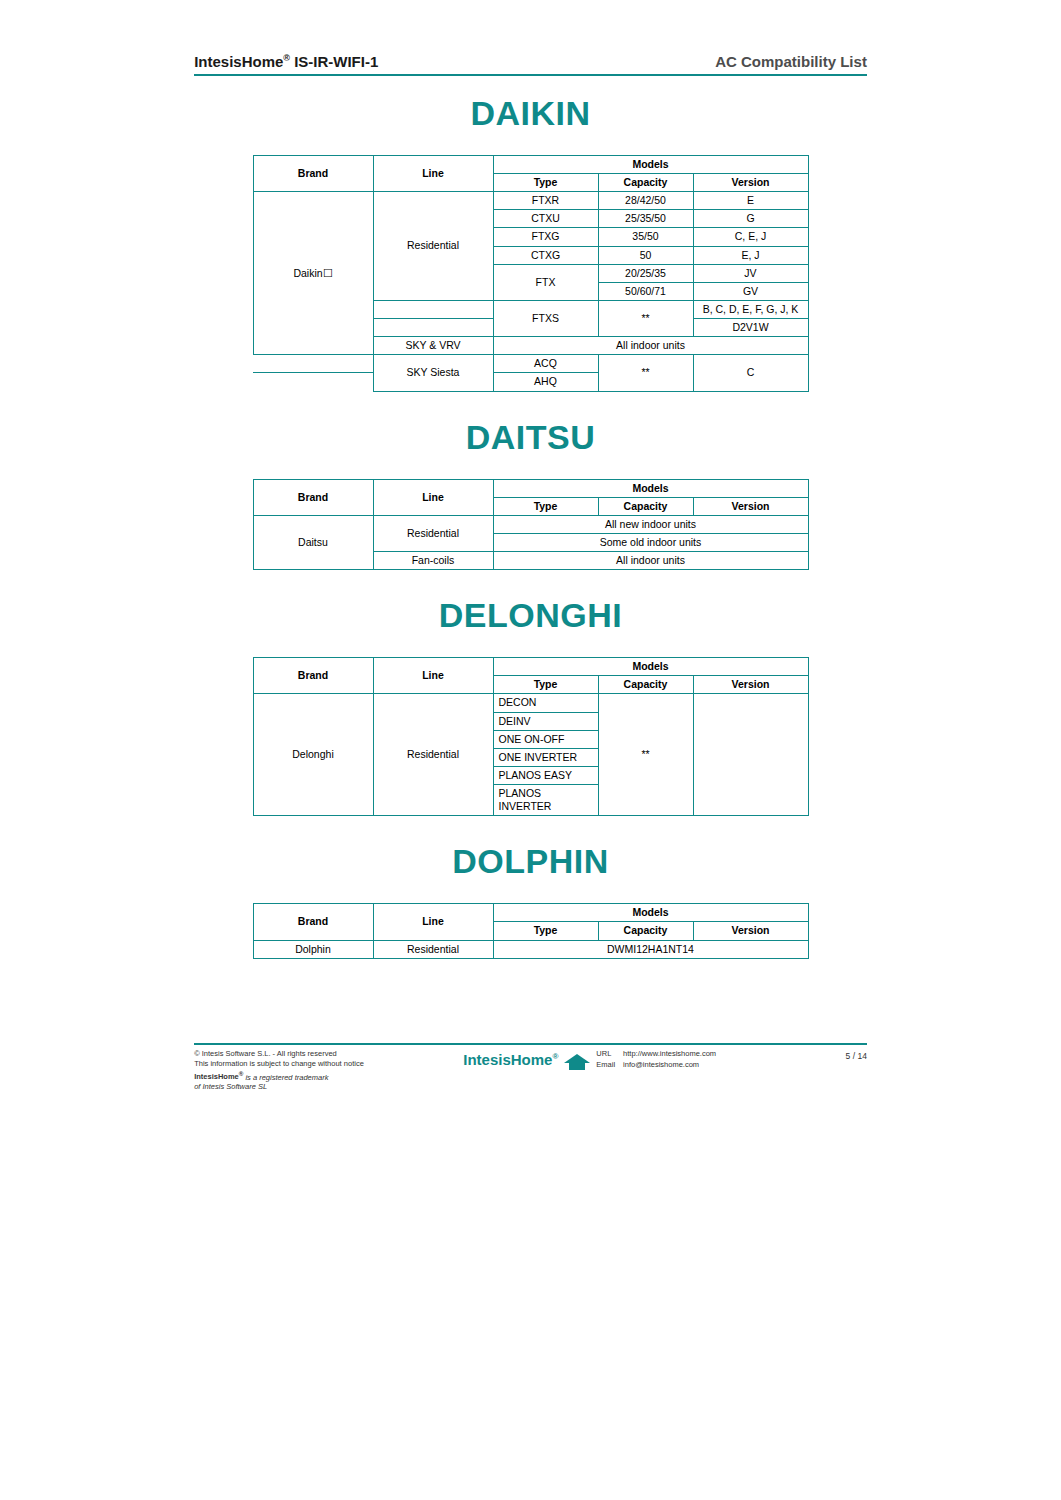IntesisHome® IS-IR-WIFI-1
AC Compatibility List
DAIKIN
| Brand | Line | Models |
| --- | --- | --- |
| Type | Capacity | Version |
| Daikin☐ | Residential | FTXR | 28/42/50 | E |
| CTXU | 25/35/50 | G |
| FTXG | 35/50 | C, E, J |
| CTXG | 50 | E, J |
| FTX | 20/25/35 | JV |
| 50/60/71 | GV |
| | FTXS | ** | B, C, D, E, F, G, J, K |
| | D2V1W |
| SKY & VRV | All indoor units |
| | SKY Siesta | ACQ | ** | C |
| | AHQ |
DAITSU
| Brand | Line | Models |
| --- | --- | --- |
| Type | Capacity | Version |
| Daitsu | Residential | All new indoor units |
| Some old indoor units |
| Fan-coils | All indoor units |
DELONGHI
| Brand | Line | Models |
| --- | --- | --- |
| Type | Capacity | Version |
| Delonghi | Residential | DECON | ** | |
| DEINV |
| ONE ON-OFF |
| ONE INVERTER |
| PLANOS EASY |
| PLANOS INVERTER |
DOLPHIN
| Brand | Line | Models |
| --- | --- | --- |
| Type | Capacity | Version |
| Dolphin | Residential | DWMI12HA1NT14 |
© Intesis Software S.L. - All rights reserved
This information is subject to change without notice
IntesisHome® is a registered trademark
of Intesis Software SL
IntesisHome®
URL
Email
http://www.intesishome.com
info@intesishome.com
5 / 14